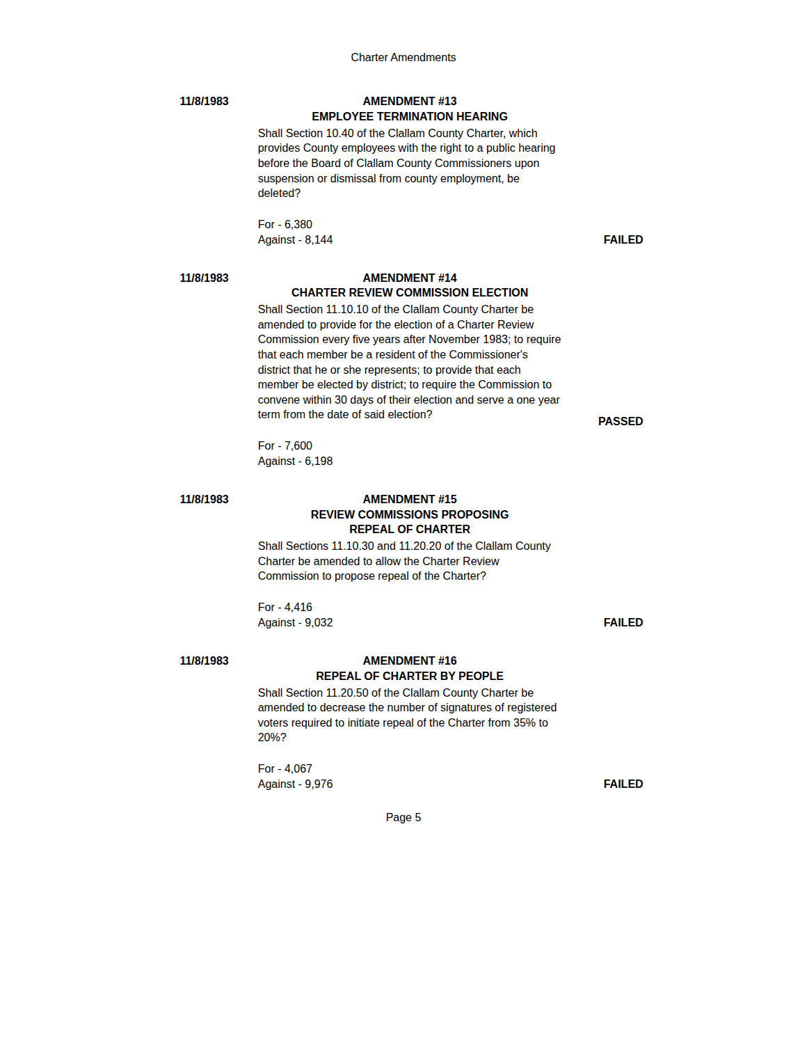Charter Amendments
11/8/1983
AMENDMENT #13 EMPLOYEE TERMINATION HEARING
Shall Section 10.40 of the Clallam County Charter, which provides County employees with the right to a public hearing before the Board of Clallam County Commissioners upon suspension or dismissal from county employment, be deleted?
For - 6,380
Against - 8,144
FAILED
11/8/1983
AMENDMENT #14 CHARTER REVIEW COMMISSION ELECTION
Shall Section 11.10.10 of the Clallam County Charter be amended to provide for the election of a Charter Review Commission every five years after November 1983; to require that each member be a resident of the Commissioner's district that he or she represents; to provide that each member be elected by district; to require the Commission to convene within 30 days of their election and serve a one year term from the date of said election?
For - 7,600
Against - 6,198
PASSED
11/8/1983
AMENDMENT #15 REVIEW COMMISSIONS PROPOSING REPEAL OF CHARTER
Shall Sections 11.10.30 and 11.20.20 of the Clallam County Charter be amended to allow the Charter Review Commission to propose repeal of the Charter?
For - 4,416
Against - 9,032
FAILED
11/8/1983
AMENDMENT #16 REPEAL OF CHARTER BY PEOPLE
Shall Section 11.20.50 of the Clallam County Charter be amended to decrease the number of signatures of registered voters required to initiate repeal of the Charter from 35% to 20%?
For - 4,067
Against - 9,976
FAILED
Page 5